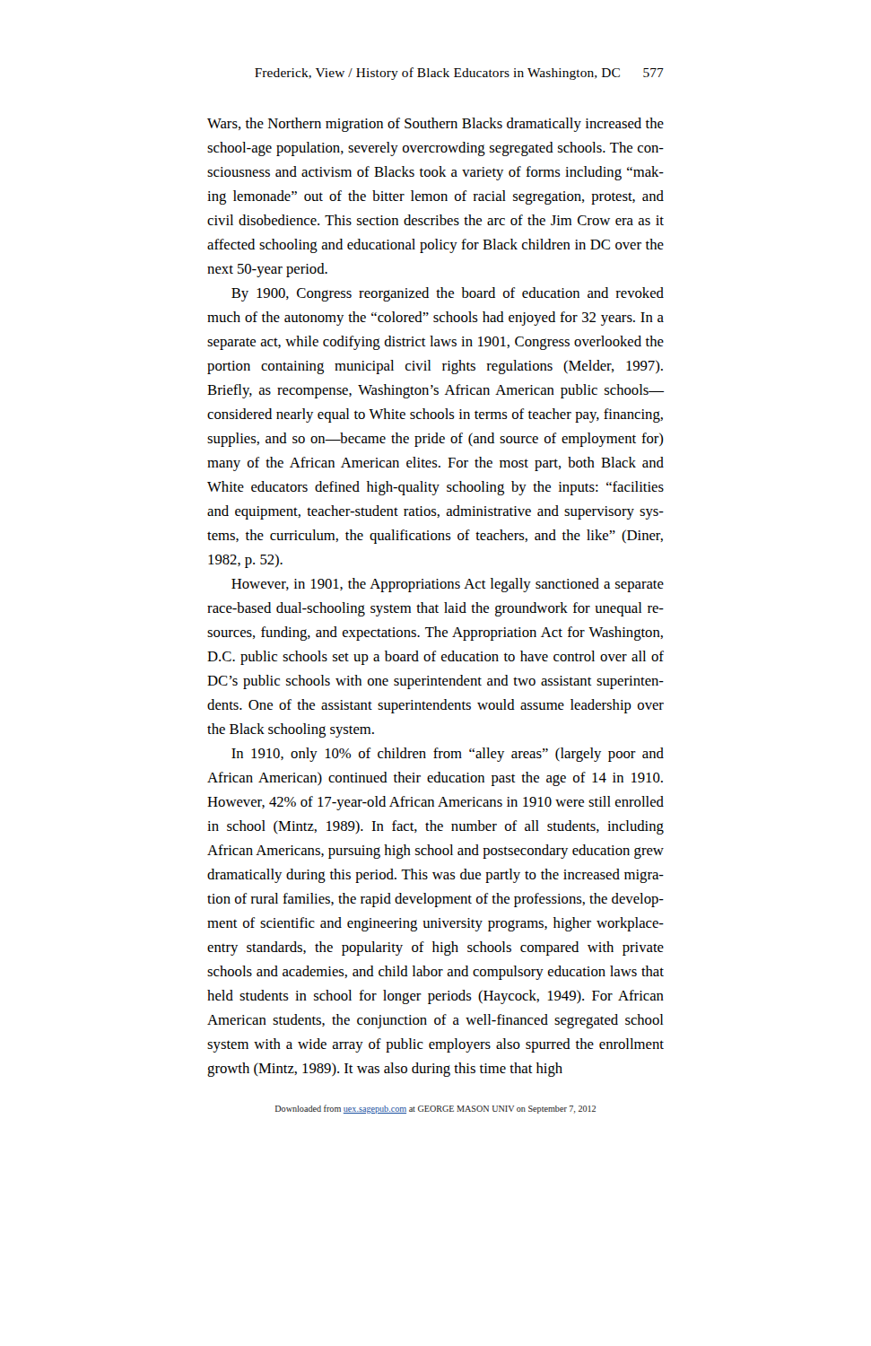Frederick, View / History of Black Educators in Washington, DC577
Wars, the Northern migration of Southern Blacks dramatically increased the school-age population, severely overcrowding segregated schools. The consciousness and activism of Blacks took a variety of forms including “making lemonade” out of the bitter lemon of racial segregation, protest, and civil disobedience. This section describes the arc of the Jim Crow era as it affected schooling and educational policy for Black children in DC over the next 50-year period.
By 1900, Congress reorganized the board of education and revoked much of the autonomy the “colored” schools had enjoyed for 32 years. In a separate act, while codifying district laws in 1901, Congress overlooked the portion containing municipal civil rights regulations (Melder, 1997). Briefly, as recompense, Washington’s African American public schools—considered nearly equal to White schools in terms of teacher pay, financing, supplies, and so on—became the pride of (and source of employment for) many of the African American elites. For the most part, both Black and White educators defined high-quality schooling by the inputs: “facilities and equipment, teacher-student ratios, administrative and supervisory systems, the curriculum, the qualifications of teachers, and the like” (Diner, 1982, p. 52).
However, in 1901, the Appropriations Act legally sanctioned a separate race-based dual-schooling system that laid the groundwork for unequal resources, funding, and expectations. The Appropriation Act for Washington, D.C. public schools set up a board of education to have control over all of DC’s public schools with one superintendent and two assistant superintendents. One of the assistant superintendents would assume leadership over the Black schooling system.
In 1910, only 10% of children from “alley areas” (largely poor and African American) continued their education past the age of 14 in 1910. However, 42% of 17-year-old African Americans in 1910 were still enrolled in school (Mintz, 1989). In fact, the number of all students, including African Americans, pursuing high school and postsecondary education grew dramatically during this period. This was due partly to the increased migration of rural families, the rapid development of the professions, the development of scientific and engineering university programs, higher workplace-entry standards, the popularity of high schools compared with private schools and academies, and child labor and compulsory education laws that held students in school for longer periods (Haycock, 1949). For African American students, the conjunction of a well-financed segregated school system with a wide array of public employers also spurred the enrollment growth (Mintz, 1989). It was also during this time that high
Downloaded from uex.sagepub.com at GEORGE MASON UNIV on September 7, 2012